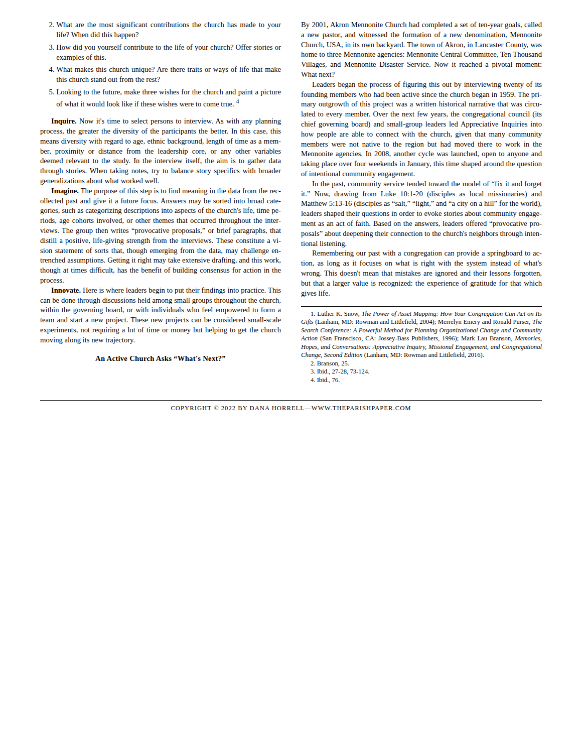What are the most significant contributions the church has made to your life? When did this happen?
How did you yourself contribute to the life of your church? Offer stories or examples of this.
What makes this church unique? Are there traits or ways of life that make this church stand out from the rest?
Looking to the future, make three wishes for the church and paint a picture of what it would look like if these wishes were to come true. 4
Inquire. Now it's time to select persons to interview. As with any planning process, the greater the diversity of the participants the better. In this case, this means diversity with regard to age, ethnic background, length of time as a member, proximity or distance from the leadership core, or any other variables deemed relevant to the study. In the interview itself, the aim is to gather data through stories. When taking notes, try to balance story specifics with broader generalizations about what worked well.
Imagine. The purpose of this step is to find meaning in the data from the recollected past and give it a future focus. Answers may be sorted into broad categories, such as categorizing descriptions into aspects of the church's life, time periods, age cohorts involved, or other themes that occurred throughout the interviews. The group then writes “provocative proposals,” or brief paragraphs, that distill a positive, life-giving strength from the interviews. These constitute a vision statement of sorts that, though emerging from the data, may challenge entrenched assumptions. Getting it right may take extensive drafting, and this work, though at times difficult, has the benefit of building consensus for action in the process.
Innovate. Here is where leaders begin to put their findings into practice. This can be done through discussions held among small groups throughout the church, within the governing board, or with individuals who feel empowered to form a team and start a new project. These new projects can be considered small-scale experiments, not requiring a lot of time or money but helping to get the church moving along its new trajectory.
An Active Church Asks “What's Next?”
By 2001, Akron Mennonite Church had completed a set of ten-year goals, called a new pastor, and witnessed the formation of a new denomination, Mennonite Church, USA, in its own backyard. The town of Akron, in Lancaster County, was home to three Mennonite agencies: Mennonite Central Committee, Ten Thousand Villages, and Mennonite Disaster Service. Now it reached a pivotal moment: What next?
Leaders began the process of figuring this out by interviewing twenty of its founding members who had been active since the church began in 1959. The primary outgrowth of this project was a written historical narrative that was circulated to every member. Over the next few years, the congregational council (its chief governing board) and small-group leaders led Appreciative Inquiries into how people are able to connect with the church, given that many community members were not native to the region but had moved there to work in the Mennonite agencies. In 2008, another cycle was launched, open to anyone and taking place over four weekends in January, this time shaped around the question of intentional community engagement.
In the past, community service tended toward the model of “fix it and forget it.” Now, drawing from Luke 10:1-20 (disciples as local missionaries) and Matthew 5:13-16 (disciples as “salt,” “light,” and “a city on a hill” for the world), leaders shaped their questions in order to evoke stories about community engagement as an act of faith. Based on the answers, leaders offered “provocative proposals” about deepening their connection to the church's neighbors through intentional listening.
Remembering our past with a congregation can provide a springboard to action, as long as it focuses on what is right with the system instead of what's wrong. This doesn't mean that mistakes are ignored and their lessons forgotten, but that a larger value is recognized: the experience of gratitude for that which gives life.
1. Luther K. Snow, The Power of Asset Mapping: How Your Congregation Can Act on Its Gifts (Lanham, MD: Rowman and Littlefield, 2004); Merrelyn Emery and Ronald Purser, The Search Conference: A Powerful Method for Planning Organizational Change and Community Action (San Franscisco, CA: Jossey-Bass Publishers, 1996); Mark Lau Branson, Memories, Hopes, and Conversations: Appreciative Inquiry, Missional Engagement, and Congregational Change, Second Edition (Lanham, MD: Rowman and Littlefield, 2016).
2. Branson, 25.
3. Ibid., 27-28, 73-124.
4. Ibid., 76.
COPYRIGHT © 2022 BY DANA HORRELL—WWW.THEPARISHPAPER.COM